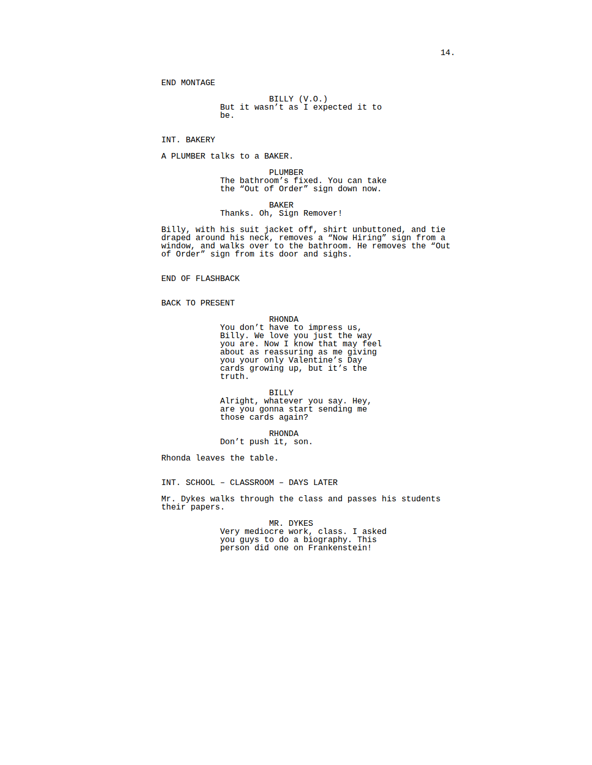14.
END MONTAGE
BILLY (V.O.)
But it wasn’t as I expected it to be.
INT. BAKERY
A PLUMBER talks to a BAKER.
PLUMBER
The bathroom’s fixed. You can take the “Out of Order” sign down now.
BAKER
Thanks. Oh, Sign Remover!
Billy, with his suit jacket off, shirt unbuttoned, and tie draped around his neck, removes a “Now Hiring” sign from a window, and walks over to the bathroom. He removes the “Out of Order” sign from its door and sighs.
END OF FLASHBACK
BACK TO PRESENT
RHONDA
You don’t have to impress us, Billy. We love you just the way you are. Now I know that may feel about as reassuring as me giving you your only Valentine’s Day cards growing up, but it’s the truth.
BILLY
Alright, whatever you say. Hey, are you gonna start sending me those cards again?
RHONDA
Don’t push it, son.
Rhonda leaves the table.
INT. SCHOOL – CLASSROOM – DAYS LATER
Mr. Dykes walks through the class and passes his students their papers.
MR. DYKES
Very mediocre work, class. I asked you guys to do a biography. This person did one on Frankenstein!